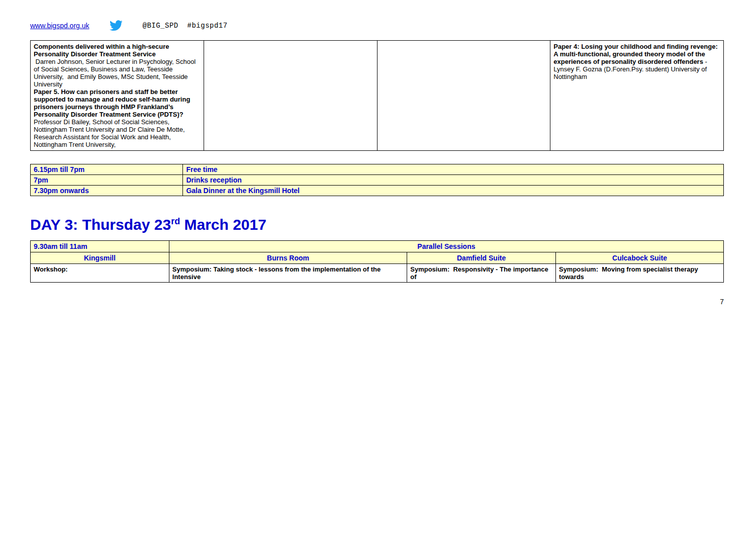www.bigspd.org.uk @BIG_SPD #bigspd17
| Components delivered within a high-secure Personality Disorder Treatment Service Darren Johnson, Senior Lecturer in Psychology, School of Social Sciences, Business and Law, Teesside University, and Emily Bowes, MSc Student, Teesside University Paper 5. How can prisoners and staff be better supported to manage and reduce self-harm during prisoners journeys through HMP Frankland’s Personality Disorder Treatment Service (PDTS)? Professor Di Bailey, School of Social Sciences, Nottingham Trent University and Dr Claire De Motte, Research Assistant for Social Work and Health, Nottingham Trent University, | | | Paper 4: Losing your childhood and finding revenge: A multi-functional, grounded theory model of the experiences of personality disordered offenders - Lynsey F. Gozna (D.Foren.Psy. student) University of Nottingham |
| 6.15pm till 7pm | Free time |
| 7pm | Drinks reception |
| 7.30pm onwards | Gala Dinner at the Kingsmill Hotel |
DAY 3: Thursday 23rd March 2017
| 9.30am till 11am | Parallel Sessions |
| Kingsmill | Burns Room | Damfield Suite | Culcabock Suite |
| Workshop: | Symposium: Taking stock - lessons from the implementation of the Intensive | Symposium: Responsivity - The importance of | Symposium: Moving from specialist therapy towards |
7